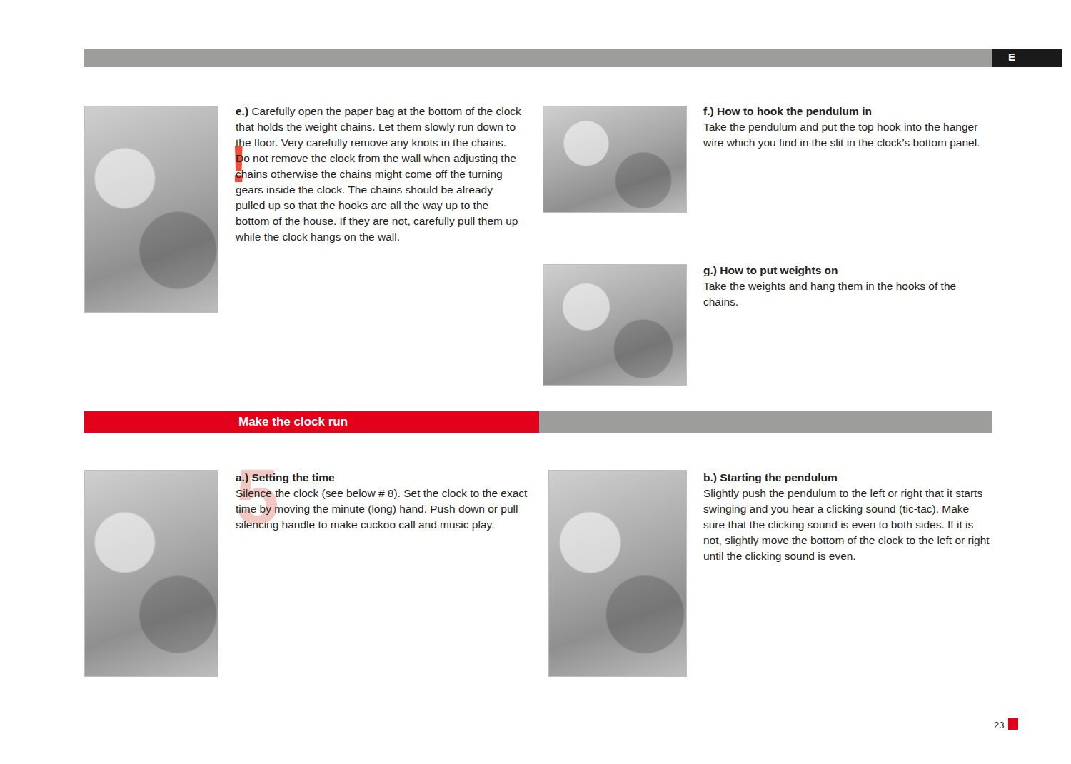E
!
e.) Carefully open the paper bag at the bottom of the clock that holds the weight chains. Let them slowly run down to the floor. Very carefully remove any knots in the chains. Do not remove the clock from the wall when adjusting the chains otherwise the chains might come off the turning gears inside the clock. The chains should be already pulled up so that the hooks are all the way up to the bottom of the house. If they are not, carefully pull them up while the clock hangs on the wall.
f.) How to hook the pendulum in
Take the pendulum and put the top hook into the hanger wire which you find in the slit in the clock’s bottom panel.
g.) How to put weights on
Take the weights and hang them in the hooks of the chains.
Make the clock run
5
a.) Setting the time
Silence the clock (see below # 8). Set the clock to the exact time by moving the minute (long) hand. Push down or pull silencing handle to make cuckoo call and music play.
b.) Starting the pendulum
Slightly push the pendulum to the left or right that it starts swinging and you hear a clicking sound (tic-tac). Make sure that the clicking sound is even to both sides. If it is not, slightly move the bottom of the clock to the left or right until the clicking sound is even.
23